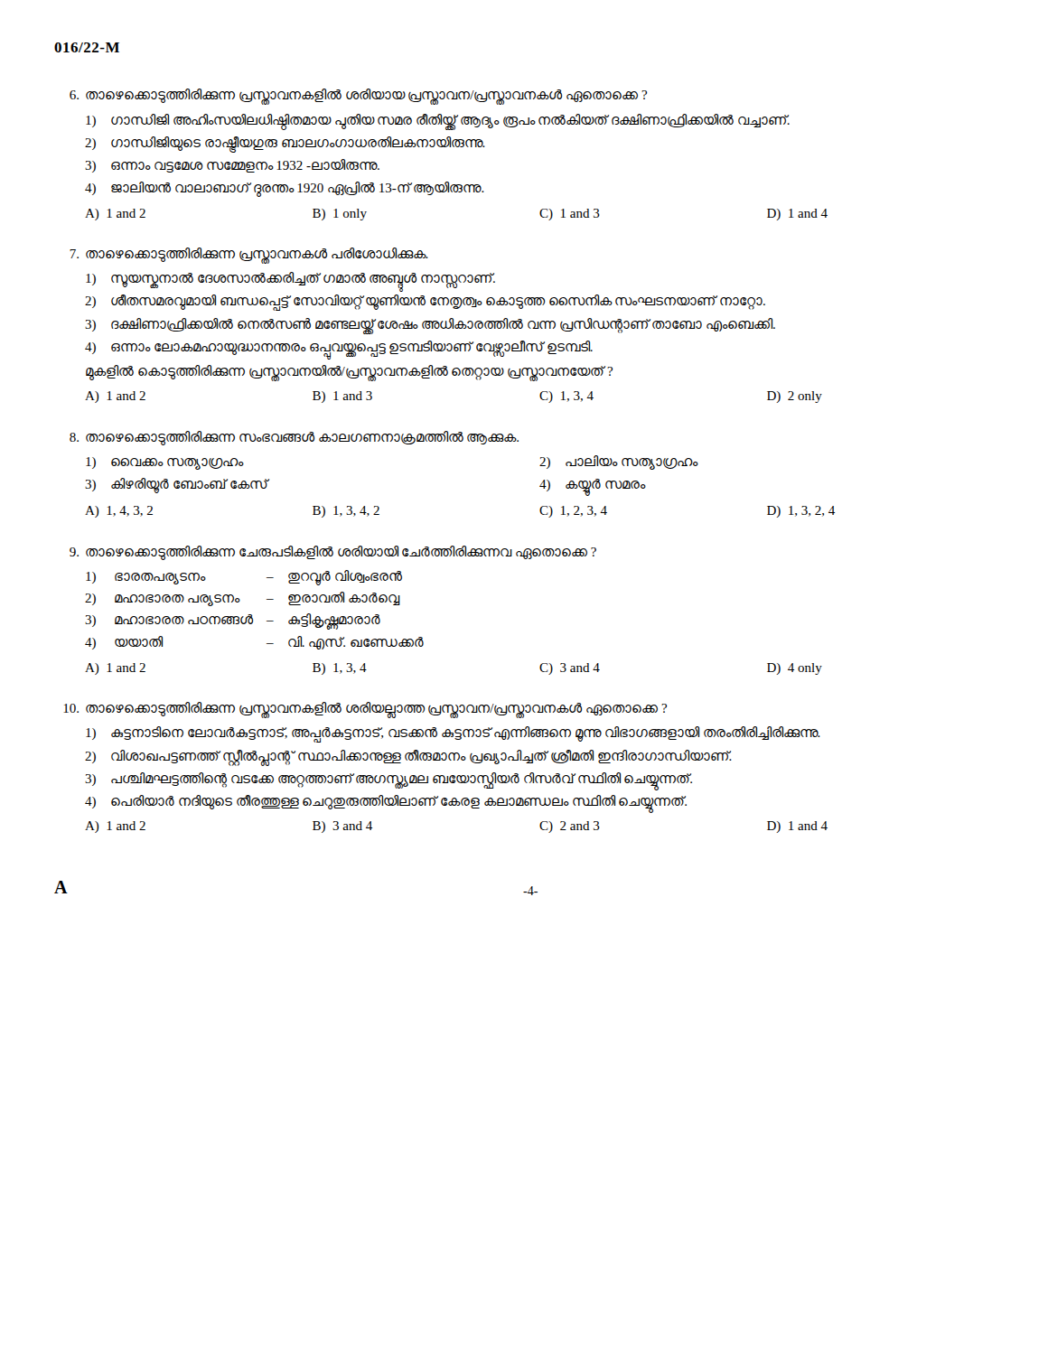016/22-M
6.
താഴെക്കൊടുത്തിരിക്കുന്ന പ്രസ്താവനകളിൽ ശരിയായ പ്രസ്താവന/പ്രസ്താവനകൾ ഏതൊക്കെ ?
1) ഗാന്ധിജി അഹിംസയിലധിഷ്ഠിതമായ പുതിയ സമര രീതിയ്ക്ക് ആദ്യം രൂപം നൽകിയത് ദക്ഷിണാഫ്രിക്കയിൽ വച്ചാണ്.
2) ഗാന്ധിജിയുടെ രാഷ്ട്രീയഗുരു ബാലഗംഗാധരതിലകനായിരുന്നു.
3) ഒന്നാം വട്ടമേശ സമ്മേളനം 1932 -ലായിരുന്നു.
4) ജാലിയൻ വാലാബാഗ് ദുരന്തം 1920 ഏപ്രിൽ 13-ന് ആയിരുന്നു.
A) 1 and 2 B) 1 only C) 1 and 3 D) 1 and 4
7.
താഴെക്കൊടുത്തിരിക്കുന്ന പ്രസ്താവനകൾ പരിശോധിക്കുക.
1) സൂയസ്കനാൽ ദേശസാൽക്കരിച്ചത് ഗമാൽ അബ്ദുൾ നാസ്സറാണ്.
2) ശീതസമരവുമായി ബന്ധപ്പെട്ട് സോവിയറ്റ് യൂണിയൻ നേതൃത്വം കൊടുത്ത സൈനിക സംഘടനയാണ് നാറ്റോ.
3) ദക്ഷിണാഫ്രിക്കയിൽ നെൽസൺ മണ്ടേലയ്ക്ക് ശേഷം അധികാരത്തിൽ വന്ന പ്രസിഡന്റാണ് താബോ എംബെക്കി.
4) ഒന്നാം ലോകമഹായുദ്ധാനന്തരം ഒപ്പുവയ്ക്കപ്പെട്ട ഉടമ്പടിയാണ് വേഴ്സാലീസ് ഉടമ്പടി.
മുകളിൽ കൊടുത്തിരിക്കുന്ന പ്രസ്താവനയിൽ/പ്രസ്താവനകളിൽ തെറ്റായ പ്രസ്താവനയേത് ?
A) 1 and 2 B) 1 and 3 C) 1, 3, 4 D) 2 only
8.
താഴെക്കൊടുത്തിരിക്കുന്ന സംഭവങ്ങൾ കാലഗണനാക്രമത്തിൽ ആക്കുക.
1) വൈക്കം സത്യാഗ്രഹം
2) പാലിയം സത്യാഗ്രഹം
3) കിഴരിയൂർ ബോംബ് കേസ്
4) കയ്യൂർ സമരം
A) 1, 4, 3, 2 B) 1, 3, 4, 2 C) 1, 2, 3, 4 D) 1, 3, 2, 4
9.
താഴെക്കൊടുത്തിരിക്കുന്ന ചേരുപടികളിൽ ശരിയായി ചേർത്തിരിക്കുന്നവ ഏതൊക്കെ ?
| 1) | ഭാരതപര്യടനം | – | തുറവൂർ വിശ്വംഭരൻ |
| 2) | മഹാഭാരത പര്യടനം | – | ഇരാവതി കാർവ്വെ |
| 3) | മഹാഭാരത പഠനങ്ങൾ | – | കുട്ടികൃഷ്ണമാരാർ |
| 4) | യയാതി | – | വി. എസ്. ഖണ്ഡേക്കർ |
A) 1 and 2 B) 1, 3, 4 C) 3 and 4 D) 4 only
10.
താഴെക്കൊടുത്തിരിക്കുന്ന പ്രസ്താവനകളിൽ ശരിയല്ലാത്ത പ്രസ്താവന/പ്രസ്താവനകൾ ഏതൊക്കെ ?
1) കുട്ടനാടിനെ ലോവർകുട്ടനാട്, അപ്പർകുട്ടനാട്, വടക്കൻ കുട്ടനാട് എന്നിങ്ങനെ മൂന്നു വിഭാഗങ്ങളായി തരംതിരിച്ചിരിക്കുന്നു.
2) വിശാഖപട്ടണത്ത് സ്റ്റീൽപ്ലാന്റ് സ്ഥാപിക്കാനുള്ള തീരുമാനം പ്രഖ്യാപിച്ചത് ശ്രീമതി ഇന്ദിരാഗാന്ധിയാണ്.
3) പശ്ചിമഘട്ടത്തിന്റെ വടക്കേ അറ്റത്താണ് അഗസ്ത്യമല ബയോസ്ഫിയർ റിസർവ് സ്ഥിതി ചെയ്യുന്നത്.
4) പെരിയാർ നദിയുടെ തീരത്തുള്ള ചെറുതുരുത്തിയിലാണ് കേരള കലാമണ്ഡലം സ്ഥിതി ചെയ്യുന്നത്.
A) 1 and 2 B) 3 and 4 C) 2 and 3 D) 1 and 4
A
-4-